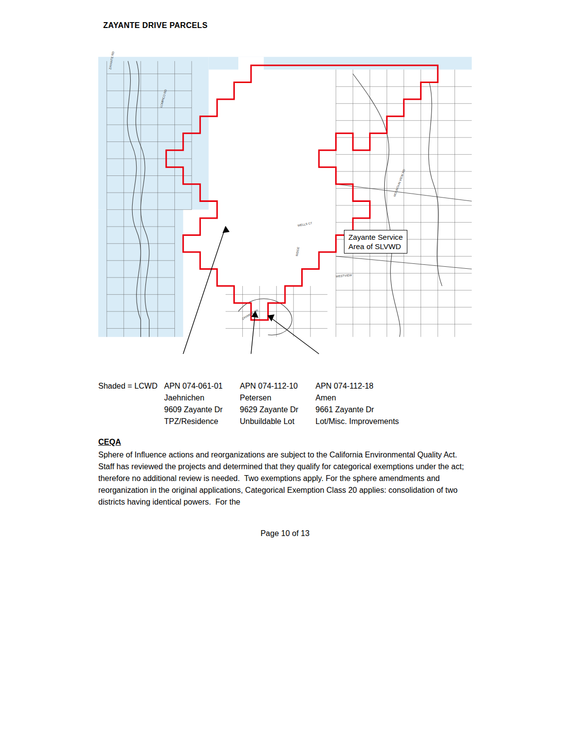ZAYANTE DRIVE PARCELS
ZAYANTE RD LOMPICO RD WELLS CT RIDGE MOUNTAIN VIEW RD WESTVIEW ZAYANTE DR
Zayante Service
Area of SLVWD
Shaded = LCWD
APN 074-061-01
APN 074-112-10
APN 074-112-18
Jaehnichen
Petersen
Amen
9609 Zayante Dr
9629 Zayante Dr
9661 Zayante Dr
TPZ/Residence
Unbuildable Lot
Lot/Misc. Improvements
CEQA
Sphere of Influence actions and reorganizations are subject to the California Environmental Quality Act. Staff has reviewed the projects and determined that they qualify for categorical exemptions under the act; therefore no additional review is needed. Two exemptions apply. For the sphere amendments and reorganization in the original applications, Categorical Exemption Class 20 applies: consolidation of two districts having identical powers. For the
Page 10 of 13